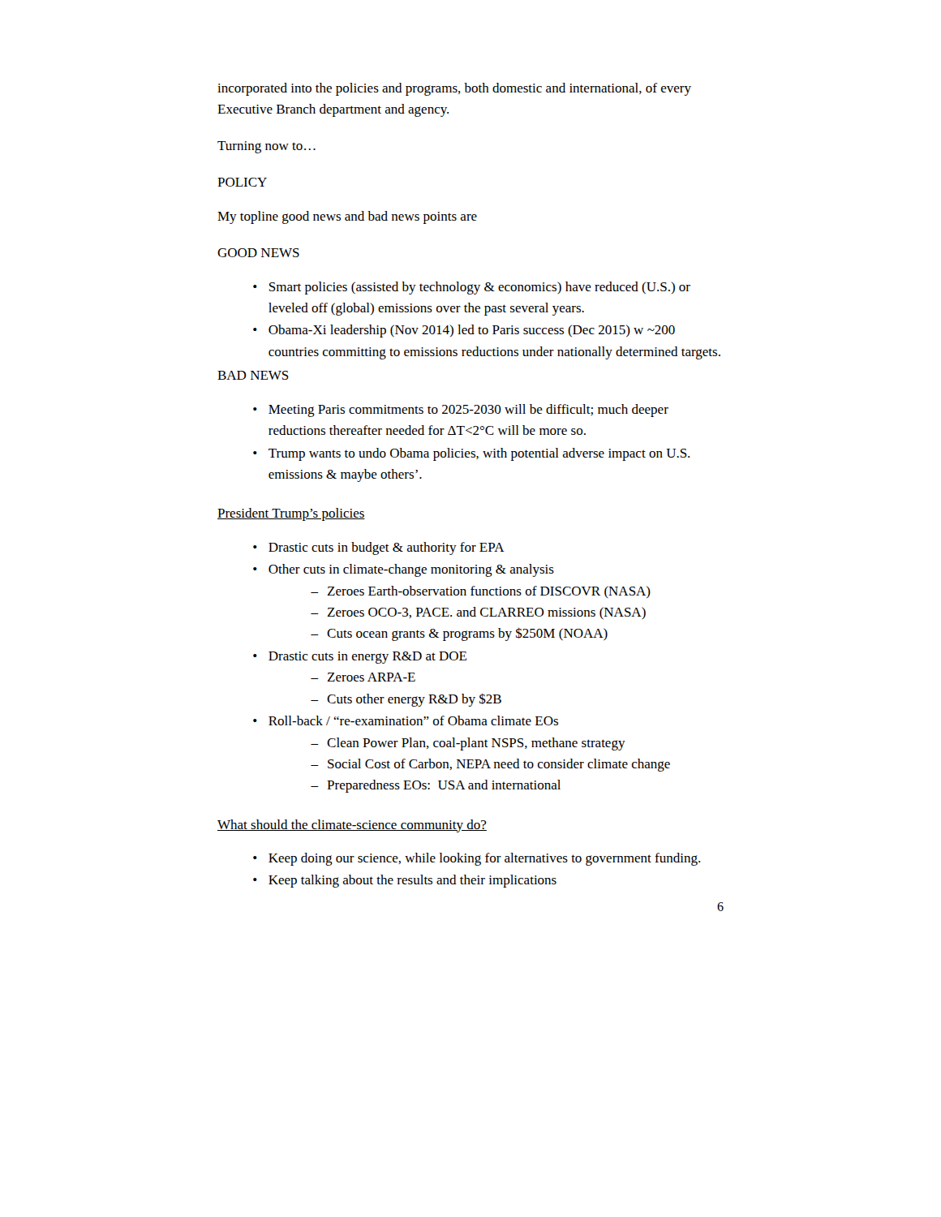incorporated into the policies and programs, both domestic and international, of every Executive Branch department and agency.
Turning now to…
POLICY
My topline good news and bad news points are
GOOD NEWS
Smart policies (assisted by technology & economics) have reduced (U.S.) or leveled off (global) emissions over the past several years.
Obama-Xi leadership (Nov 2014) led to Paris success (Dec 2015) w ~200 countries committing to emissions reductions under nationally determined targets.
BAD NEWS
Meeting Paris commitments to 2025-2030 will be difficult; much deeper reductions thereafter needed for ΔT<2°C will be more so.
Trump wants to undo Obama policies, with potential adverse impact on U.S. emissions & maybe others’.
President Trump’s policies
Drastic cuts in budget & authority for EPA
Other cuts in climate-change monitoring & analysis
Zeroes Earth-observation functions of DISCOVR (NASA)
Zeroes OCO-3, PACE. and CLARREO missions (NASA)
Cuts ocean grants & programs by $250M (NOAA)
Drastic cuts in energy R&D at DOE
Zeroes ARPA-E
Cuts other energy R&D by $2B
Roll-back / “re-examination” of Obama climate EOs
Clean Power Plan, coal-plant NSPS, methane strategy
Social Cost of Carbon, NEPA need to consider climate change
Preparedness EOs: USA and international
What should the climate-science community do?
Keep doing our science, while looking for alternatives to government funding.
Keep talking about the results and their implications
6